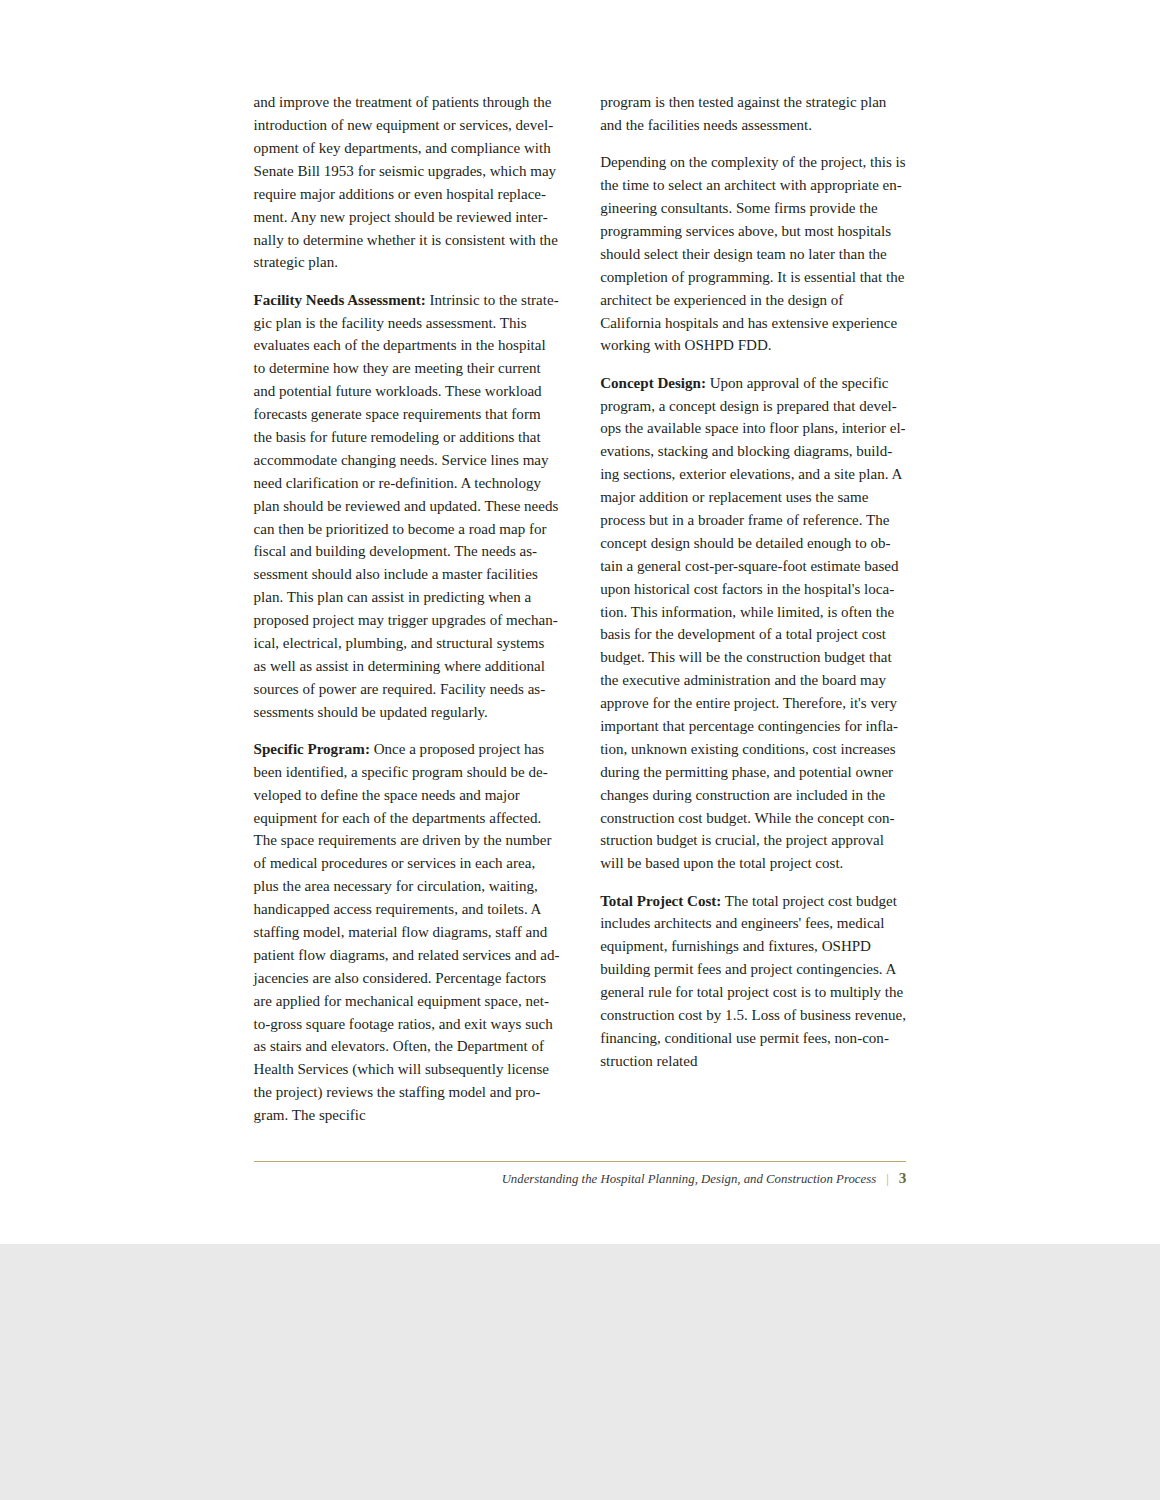and improve the treatment of patients through the introduction of new equipment or services, development of key departments, and compliance with Senate Bill 1953 for seismic upgrades, which may require major additions or even hospital replacement. Any new project should be reviewed internally to determine whether it is consistent with the strategic plan.
Facility Needs Assessment: Intrinsic to the strategic plan is the facility needs assessment. This evaluates each of the departments in the hospital to determine how they are meeting their current and potential future workloads. These workload forecasts generate space requirements that form the basis for future remodeling or additions that accommodate changing needs. Service lines may need clarification or re-definition. A technology plan should be reviewed and updated. These needs can then be prioritized to become a road map for fiscal and building development. The needs assessment should also include a master facilities plan. This plan can assist in predicting when a proposed project may trigger upgrades of mechanical, electrical, plumbing, and structural systems as well as assist in determining where additional sources of power are required. Facility needs assessments should be updated regularly.
Specific Program: Once a proposed project has been identified, a specific program should be developed to define the space needs and major equipment for each of the departments affected. The space requirements are driven by the number of medical procedures or services in each area, plus the area necessary for circulation, waiting, handicapped access requirements, and toilets. A staffing model, material flow diagrams, staff and patient flow diagrams, and related services and adjacencies are also considered. Percentage factors are applied for mechanical equipment space, net-to-gross square footage ratios, and exit ways such as stairs and elevators. Often, the Department of Health Services (which will subsequently license the project) reviews the staffing model and program. The specific
program is then tested against the strategic plan and the facilities needs assessment.
Depending on the complexity of the project, this is the time to select an architect with appropriate engineering consultants. Some firms provide the programming services above, but most hospitals should select their design team no later than the completion of programming. It is essential that the architect be experienced in the design of California hospitals and has extensive experience working with OSHPD FDD.
Concept Design: Upon approval of the specific program, a concept design is prepared that develops the available space into floor plans, interior elevations, stacking and blocking diagrams, building sections, exterior elevations, and a site plan. A major addition or replacement uses the same process but in a broader frame of reference. The concept design should be detailed enough to obtain a general cost-per-square-foot estimate based upon historical cost factors in the hospital's location. This information, while limited, is often the basis for the development of a total project cost budget. This will be the construction budget that the executive administration and the board may approve for the entire project. Therefore, it's very important that percentage contingencies for inflation, unknown existing conditions, cost increases during the permitting phase, and potential owner changes during construction are included in the construction cost budget. While the concept construction budget is crucial, the project approval will be based upon the total project cost.
Total Project Cost: The total project cost budget includes architects and engineers' fees, medical equipment, furnishings and fixtures, OSHPD building permit fees and project contingencies. A general rule for total project cost is to multiply the construction cost by 1.5. Loss of business revenue, financing, conditional use permit fees, non-construction related
Understanding the Hospital Planning, Design, and Construction Process | 3